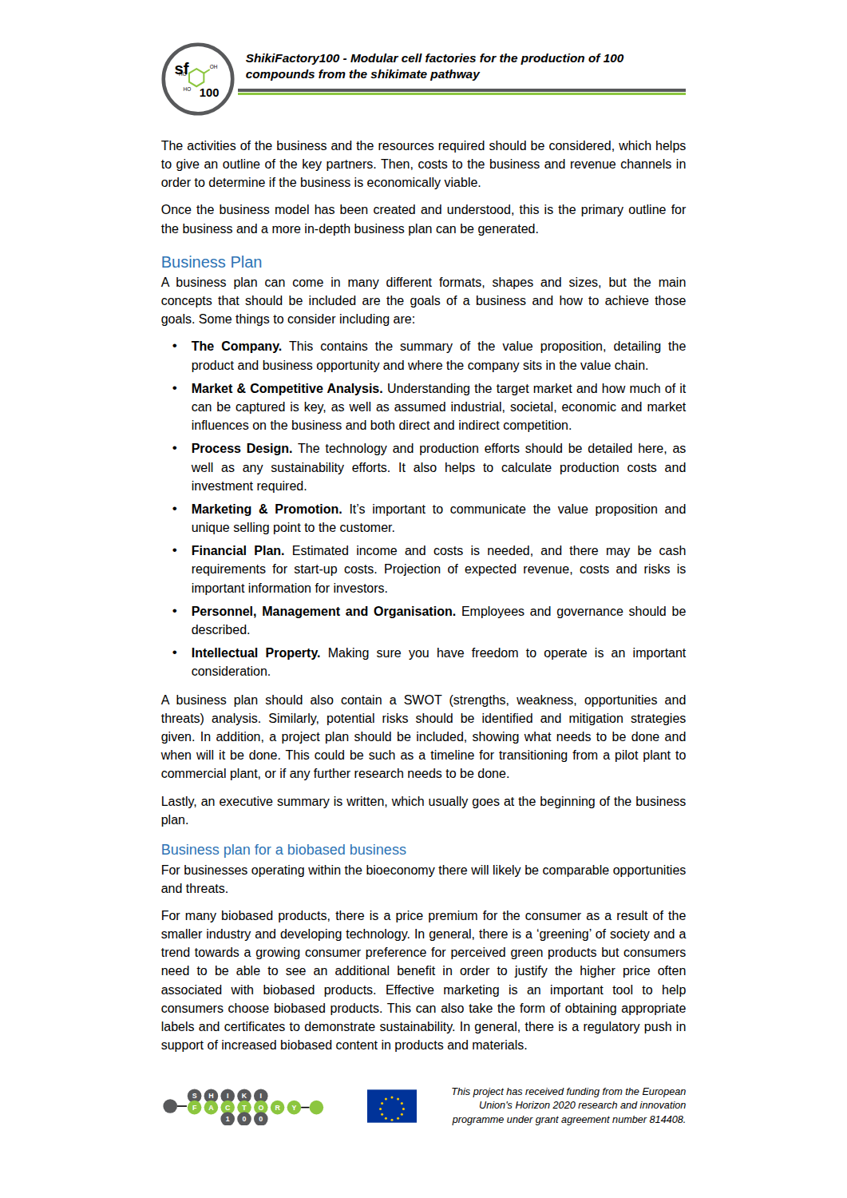sf OH HO HO 100
ShikiFactory100 - Modular cell factories for the production of 100
compounds from the shikimate pathway
The activities of the business and the resources required should be considered, which helps to give an outline of the key partners. Then, costs to the business and revenue channels in order to determine if the business is economically viable.
Once the business model has been created and understood, this is the primary outline for the business and a more in-depth business plan can be generated.
Business Plan
A business plan can come in many different formats, shapes and sizes, but the main concepts that should be included are the goals of a business and how to achieve those goals. Some things to consider including are:
The Company. This contains the summary of the value proposition, detailing the product and business opportunity and where the company sits in the value chain.
Market & Competitive Analysis. Understanding the target market and how much of it can be captured is key, as well as assumed industrial, societal, economic and market influences on the business and both direct and indirect competition.
Process Design. The technology and production efforts should be detailed here, as well as any sustainability efforts. It also helps to calculate production costs and investment required.
Marketing & Promotion. It’s important to communicate the value proposition and unique selling point to the customer.
Financial Plan. Estimated income and costs is needed, and there may be cash requirements for start-up costs. Projection of expected revenue, costs and risks is important information for investors.
Personnel, Management and Organisation. Employees and governance should be described.
Intellectual Property. Making sure you have freedom to operate is an important consideration.
A business plan should also contain a SWOT (strengths, weakness, opportunities and threats) analysis. Similarly, potential risks should be identified and mitigation strategies given. In addition, a project plan should be included, showing what needs to be done and when will it be done. This could be such as a timeline for transitioning from a pilot plant to commercial plant, or if any further research needs to be done.
Lastly, an executive summary is written, which usually goes at the beginning of the business plan.
Business plan for a biobased business
For businesses operating within the bioeconomy there will likely be comparable opportunities and threats.
For many biobased products, there is a price premium for the consumer as a result of the smaller industry and developing technology. In general, there is a ‘greening’ of society and a trend towards a growing consumer preference for perceived green products but consumers need to be able to see an additional benefit in order to justify the higher price often associated with biobased products. Effective marketing is an important tool to help consumers choose biobased products. This can also take the form of obtaining appropriate labels and certificates to demonstrate sustainability. In general, there is a regulatory push in support of increased biobased content in products and materials.
S H I K I F A C T O R Y 1 0 0
This project has received funding from the European Union's Horizon 2020 research and innovation programme under grant agreement number 814408.